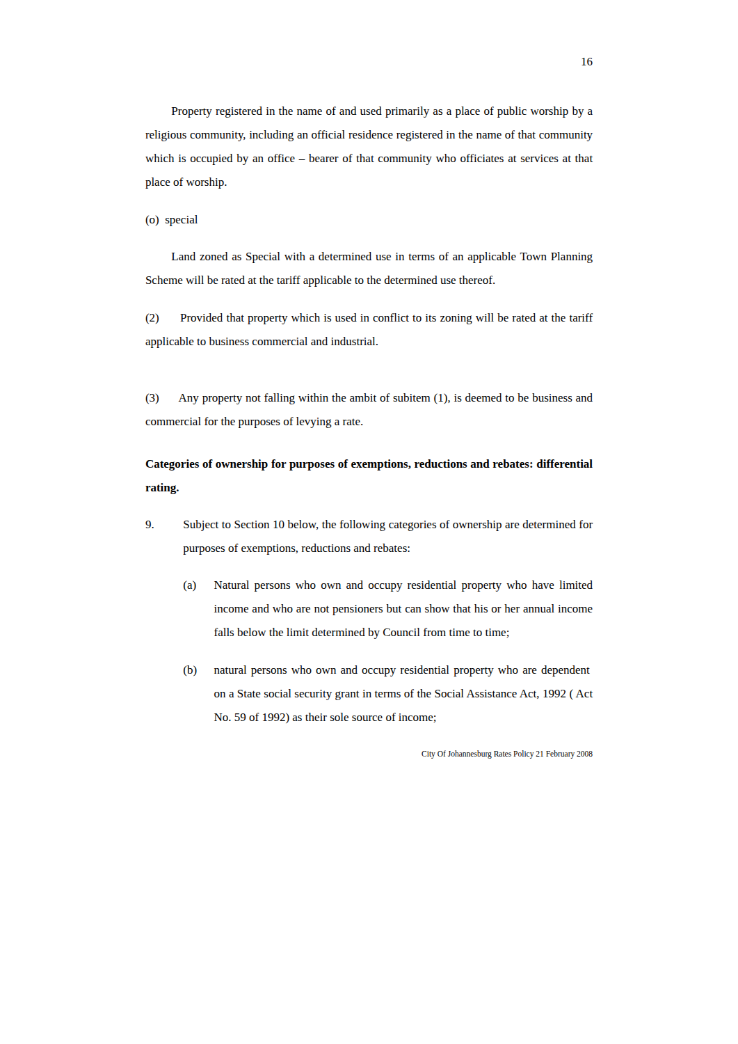16
Property registered in the name of and used primarily as a place of public worship by a religious community, including an official residence registered in the name of that community which is occupied by an office – bearer of that community who officiates at services at that place of worship.
(o) special
Land zoned as Special with a determined use in terms of an applicable Town Planning Scheme will be rated at the tariff applicable to the determined use thereof.
(2) Provided that property which is used in conflict to its zoning will be rated at the tariff applicable to business commercial and industrial.
(3) Any property not falling within the ambit of subitem (1), is deemed to be business and commercial for the purposes of levying a rate.
Categories of ownership for purposes of exemptions, reductions and rebates: differential rating.
9.
Subject to Section 10 below, the following categories of ownership are determined for purposes of exemptions, reductions and rebates:
(a) Natural persons who own and occupy residential property who have limited income and who are not pensioners but can show that his or her annual income falls below the limit determined by Council from time to time;
(b) natural persons who own and occupy residential property who are dependent on a State social security grant in terms of the Social Assistance Act, 1992 ( Act No. 59 of 1992) as their sole source of income;
City Of Johannesburg Rates Policy 21 February 2008